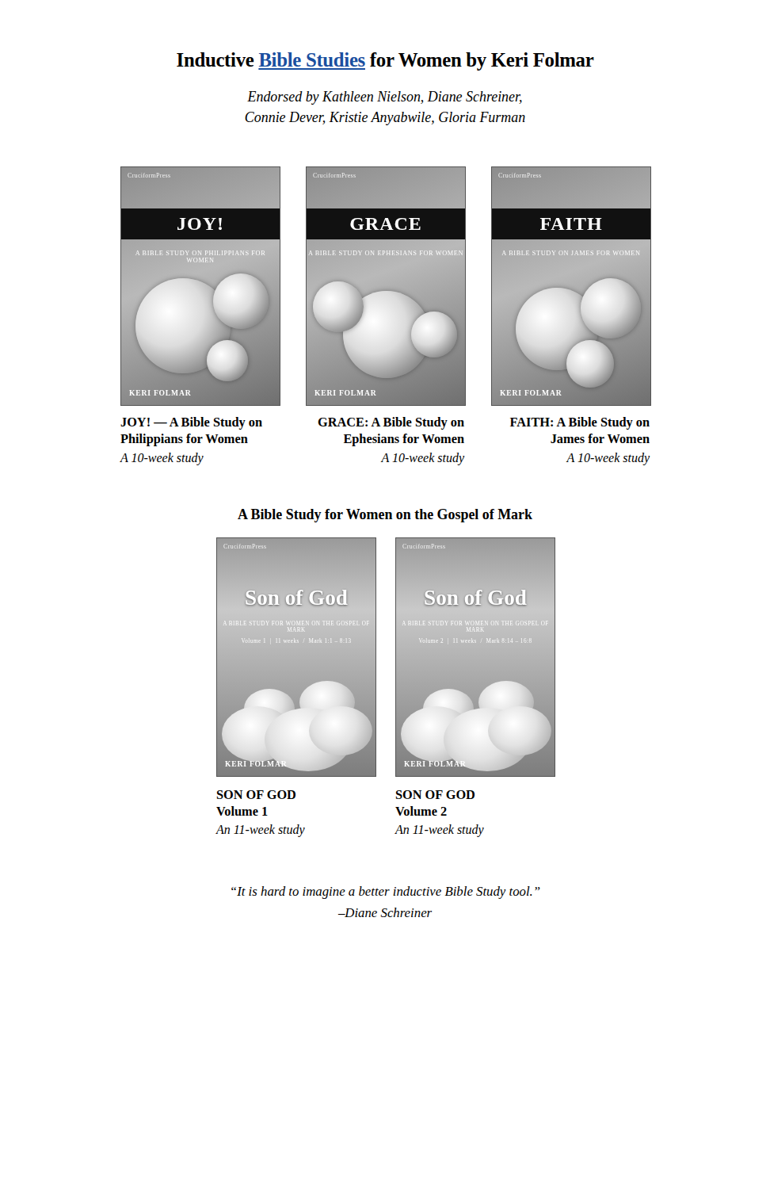Inductive Bible Studies for Women by Keri Folmar
Endorsed by Kathleen Nielson, Diane Schreiner,
Connie Dever, Kristie Anyabwile, Gloria Furman
CruciformPress
JOY!
A Bible Study on Philippians for Women
KERI FOLMAR
JOY! — A Bible Study on Philippians for Women
A 10-week study
CruciformPress
GRACE
A Bible Study on Ephesians for Women
KERI FOLMAR
GRACE: A Bible Study on Ephesians for Women
A 10-week study
CruciformPress
FAITH
A Bible Study on James for Women
KERI FOLMAR
FAITH: A Bible Study on James for Women
A 10-week study
A Bible Study for Women on the Gospel of Mark
CruciformPress
Son of God
A Bible Study for Women on the Gospel of Mark
Volume 1 | 11 weeks / Mark 1:1 – 8:13
KERI FOLMAR
SON OF GOD
Volume 1
An 11-week study
CruciformPress
Son of God
A Bible Study for Women on the Gospel of Mark
Volume 2 | 11 weeks / Mark 8:14 – 16:8
KERI FOLMAR
SON OF GOD
Volume 2
An 11-week study
“It is hard to imagine a better inductive Bible Study tool.” –Diane Schreiner